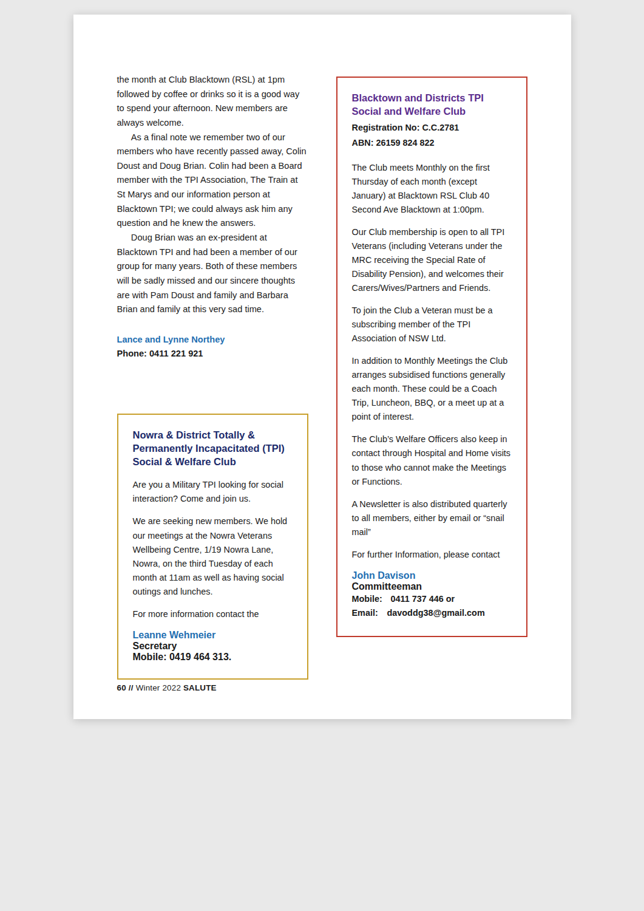the month at Club Blacktown (RSL) at 1pm followed by coffee or drinks so it is a good way to spend your afternoon. New members are always welcome.
As a final note we remember two of our members who have recently passed away, Colin Doust and Doug Brian. Colin had been a Board member with the TPI Association, The Train at St Marys and our information person at Blacktown TPI; we could always ask him any question and he knew the answers.
Doug Brian was an ex-president at Blacktown TPI and had been a member of our group for many years. Both of these members will be sadly missed and our sincere thoughts are with Pam Doust and family and Barbara Brian and family at this very sad time.
Lance and Lynne Northey
Phone: 0411 221 921
Nowra & District Totally & Permanently Incapacitated (TPI) Social & Welfare Club
Are you a Military TPI looking for social interaction? Come and join us.
We are seeking new members. We hold our meetings at the Nowra Veterans Wellbeing Centre, 1/19 Nowra Lane, Nowra, on the third Tuesday of each month at 11am as well as having social outings and lunches.
For more information contact the
Leanne Wehmeier
Secretary
Mobile: 0419 464 313.
Blacktown and Districts TPI Social and Welfare Club
Registration No: C.C.2781
ABN: 26159 824 822
The Club meets Monthly on the first Thursday of each month (except January) at Blacktown RSL Club 40 Second Ave Blacktown at 1:00pm.
Our Club membership is open to all TPI Veterans (including Veterans under the MRC receiving the Special Rate of Disability Pension), and welcomes their Carers/Wives/Partners and Friends.
To join the Club a Veteran must be a subscribing member of the TPI Association of NSW Ltd.
In addition to Monthly Meetings the Club arranges subsidised functions generally each month. These could be a Coach Trip, Luncheon, BBQ, or a meet up at a point of interest.
The Club’s Welfare Officers also keep in contact through Hospital and Home visits to those who cannot make the Meetings or Functions.
A Newsletter is also distributed quarterly to all members, either by email or “snail mail”
For further Information, please contact
John Davison
Committeeman
Mobile: 0411 737 446 or
Email: davoddg38@gmail.com
60//Winter 2022 SALUTE